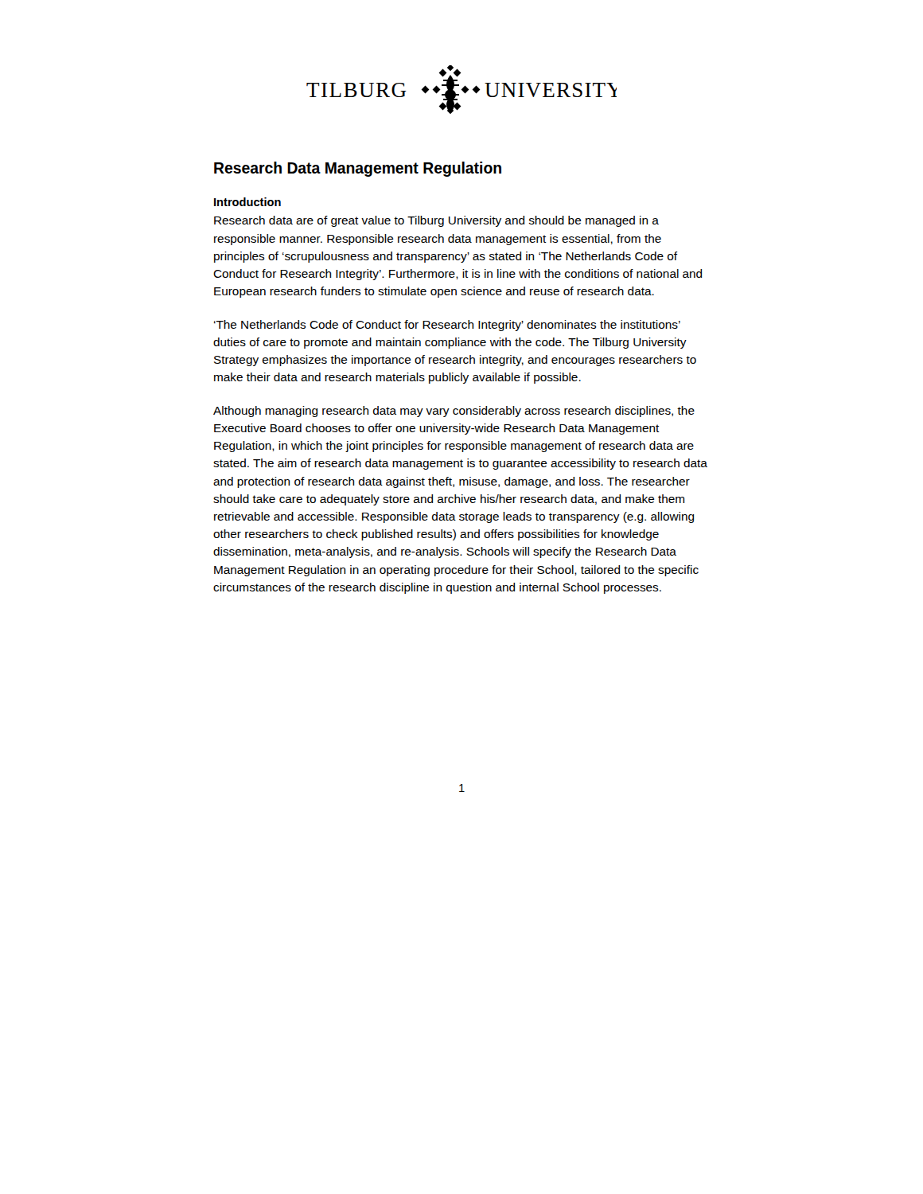TILBURG UNIVERSITY
Research Data Management Regulation
Introduction
Research data are of great value to Tilburg University and should be managed in a responsible manner. Responsible research data management is essential, from the principles of ‘scrupulousness and transparency’ as stated in ‘The Netherlands Code of Conduct for Research Integrity’. Furthermore, it is in line with the conditions of national and European research funders to stimulate open science and reuse of research data.
‘The Netherlands Code of Conduct for Research Integrity’ denominates the institutions’ duties of care to promote and maintain compliance with the code. The Tilburg University Strategy emphasizes the importance of research integrity, and encourages researchers to make their data and research materials publicly available if possible.
Although managing research data may vary considerably across research disciplines, the Executive Board chooses to offer one university-wide Research Data Management Regulation, in which the joint principles for responsible management of research data are stated. The aim of research data management is to guarantee accessibility to research data and protection of research data against theft, misuse, damage, and loss. The researcher should take care to adequately store and archive his/her research data, and make them retrievable and accessible. Responsible data storage leads to transparency (e.g. allowing other researchers to check published results) and offers possibilities for knowledge dissemination, meta-analysis, and re-analysis. Schools will specify the Research Data Management Regulation in an operating procedure for their School, tailored to the specific circumstances of the research discipline in question and internal School processes.
1